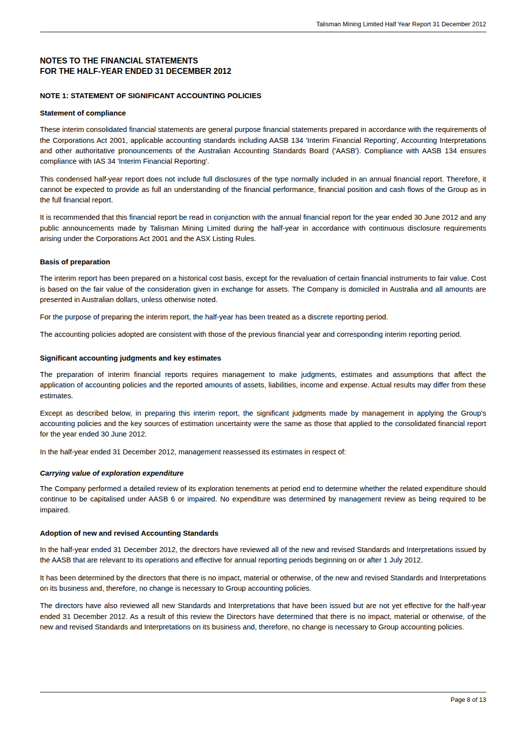Talisman Mining Limited Half Year Report 31 December 2012
NOTES TO THE FINANCIAL STATEMENTS
FOR THE HALF-YEAR ENDED 31 DECEMBER 2012
NOTE 1: STATEMENT OF SIGNIFICANT ACCOUNTING POLICIES
Statement of compliance
These interim consolidated financial statements are general purpose financial statements prepared in accordance with the requirements of the Corporations Act 2001, applicable accounting standards including AASB 134 'Interim Financial Reporting', Accounting Interpretations and other authoritative pronouncements of the Australian Accounting Standards Board ('AASB'). Compliance with AASB 134 ensures compliance with IAS 34 'Interim Financial Reporting'.
This condensed half-year report does not include full disclosures of the type normally included in an annual financial report. Therefore, it cannot be expected to provide as full an understanding of the financial performance, financial position and cash flows of the Group as in the full financial report.
It is recommended that this financial report be read in conjunction with the annual financial report for the year ended 30 June 2012 and any public announcements made by Talisman Mining Limited during the half-year in accordance with continuous disclosure requirements arising under the Corporations Act 2001 and the ASX Listing Rules.
Basis of preparation
The interim report has been prepared on a historical cost basis, except for the revaluation of certain financial instruments to fair value. Cost is based on the fair value of the consideration given in exchange for assets. The Company is domiciled in Australia and all amounts are presented in Australian dollars, unless otherwise noted.
For the purpose of preparing the interim report, the half-year has been treated as a discrete reporting period.
The accounting policies adopted are consistent with those of the previous financial year and corresponding interim reporting period.
Significant accounting judgments and key estimates
The preparation of interim financial reports requires management to make judgments, estimates and assumptions that affect the application of accounting policies and the reported amounts of assets, liabilities, income and expense. Actual results may differ from these estimates.
Except as described below, in preparing this interim report, the significant judgments made by management in applying the Group's accounting policies and the key sources of estimation uncertainty were the same as those that applied to the consolidated financial report for the year ended 30 June 2012.
In the half-year ended 31 December 2012, management reassessed its estimates in respect of:
Carrying value of exploration expenditure
The Company performed a detailed review of its exploration tenements at period end to determine whether the related expenditure should continue to be capitalised under AASB 6 or impaired. No expenditure was determined by management review as being required to be impaired.
Adoption of new and revised Accounting Standards
In the half-year ended 31 December 2012, the directors have reviewed all of the new and revised Standards and Interpretations issued by the AASB that are relevant to its operations and effective for annual reporting periods beginning on or after 1 July 2012.
It has been determined by the directors that there is no impact, material or otherwise, of the new and revised Standards and Interpretations on its business and, therefore, no change is necessary to Group accounting policies.
The directors have also reviewed all new Standards and Interpretations that have been issued but are not yet effective for the half-year ended 31 December 2012. As a result of this review the Directors have determined that there is no impact, material or otherwise, of the new and revised Standards and Interpretations on its business and, therefore, no change is necessary to Group accounting policies.
Page 8 of 13